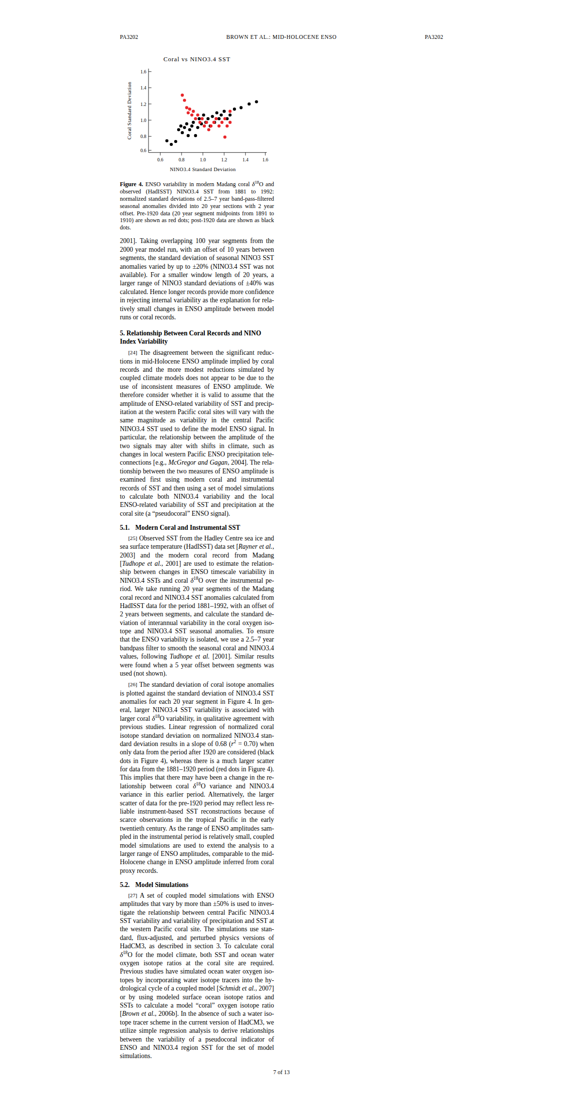PA3202
BROWN ET AL.: MID-HOLOCENE ENSO
PA3202
Coral vs NINO3.4 SST 1.6 1.4 1.2 1.0 0.8 0.6 0.6 0.8 1.0 1.2 1.4 1.6 NINO3.4 Standard Deviation Coral Standard Deviation
Figure 4. ENSO variability in modern Madang coral δ18O and observed (HadISST) NINO3.4 SST from 1881 to 1992: normalized standard deviations of 2.5–7 year band-pass-filtered seasonal anomalies divided into 20 year sections with 2 year offset. Pre-1920 data (20 year segment midpoints from 1891 to 1910) are shown as red dots; post-1920 data are shown as black dots.
2001]. Taking overlapping 100 year segments from the 2000 year model run, with an offset of 10 years between segments, the standard deviation of seasonal NINO3 SST anomalies varied by up to ±20% (NINO3.4 SST was not available). For a smaller window length of 20 years, a larger range of NINO3 standard deviations of ±40% was calculated. Hence longer records provide more confidence in rejecting internal variability as the explanation for relatively small changes in ENSO amplitude between model runs or coral records.
5. Relationship Between Coral Records and NINO Index Variability
[24] The disagreement between the significant reductions in mid-Holocene ENSO amplitude implied by coral records and the more modest reductions simulated by coupled climate models does not appear to be due to the use of inconsistent measures of ENSO amplitude. We therefore consider whether it is valid to assume that the amplitude of ENSO-related variability of SST and precipitation at the western Pacific coral sites will vary with the same magnitude as variability in the central Pacific NINO3.4 SST used to define the model ENSO signal. In particular, the relationship between the amplitude of the two signals may alter with shifts in climate, such as changes in local western Pacific ENSO precipitation teleconnections [e.g., McGregor and Gagan, 2004]. The relationship between the two measures of ENSO amplitude is examined first using modern coral and instrumental records of SST and then using a set of model simulations to calculate both NINO3.4 variability and the local ENSO-related variability of SST and precipitation at the coral site (a “pseudocoral” ENSO signal).
5.1. Modern Coral and Instrumental SST
[25] Observed SST from the Hadley Centre sea ice and sea surface temperature (HadISST) data set [Rayner et al., 2003] and the modern coral record from Madang [Tudhope et al., 2001] are used to estimate the relationship between changes in ENSO timescale variability in NINO3.4 SSTs and coral δ18O over the instrumental period. We take running 20 year segments of the Madang coral record and NINO3.4 SST anomalies calculated from HadISST data for the period 1881–1992, with an offset of 2 years between segments, and calculate the standard deviation of interannual variability in the coral oxygen isotope and NINO3.4 SST seasonal anomalies. To ensure that the ENSO variability is isolated, we use a 2.5–7 year bandpass filter to smooth the seasonal coral and NINO3.4 values, following Tudhope et al. [2001]. Similar results were found when a 5 year offset between segments was used (not shown).
[26] The standard deviation of coral isotope anomalies is plotted against the standard deviation of NINO3.4 SST anomalies for each 20 year segment in Figure 4. In general, larger NINO3.4 SST variability is associated with larger coral δ18O variability, in qualitative agreement with previous studies. Linear regression of normalized coral isotope standard deviation on normalized NINO3.4 standard deviation results in a slope of 0.68 (r2 = 0.70) when only data from the period after 1920 are considered (black dots in Figure 4), whereas there is a much larger scatter for data from the 1881–1920 period (red dots in Figure 4). This implies that there may have been a change in the relationship between coral δ18O variance and NINO3.4 variance in this earlier period. Alternatively, the larger scatter of data for the pre-1920 period may reflect less reliable instrument-based SST reconstructions because of scarce observations in the tropical Pacific in the early twentieth century. As the range of ENSO amplitudes sampled in the instrumental period is relatively small, coupled model simulations are used to extend the analysis to a larger range of ENSO amplitudes, comparable to the mid-Holocene change in ENSO amplitude inferred from coral proxy records.
5.2. Model Simulations
[27] A set of coupled model simulations with ENSO amplitudes that vary by more than ±50% is used to investigate the relationship between central Pacific NINO3.4 SST variability and variability of precipitation and SST at the western Pacific coral site. The simulations use standard, flux-adjusted, and perturbed physics versions of HadCM3, as described in section 3. To calculate coral δ18O for the model climate, both SST and ocean water oxygen isotope ratios at the coral site are required. Previous studies have simulated ocean water oxygen isotopes by incorporating water isotope tracers into the hydrological cycle of a coupled model [Schmidt et al., 2007] or by using modeled surface ocean isotope ratios and SSTs to calculate a model “coral” oxygen isotope ratio [Brown et al., 2006b]. In the absence of such a water isotope tracer scheme in the current version of HadCM3, we utilize simple regression analysis to derive relationships between the variability of a pseudocoral indicator of ENSO and NINO3.4 region SST for the set of model simulations.
7 of 13